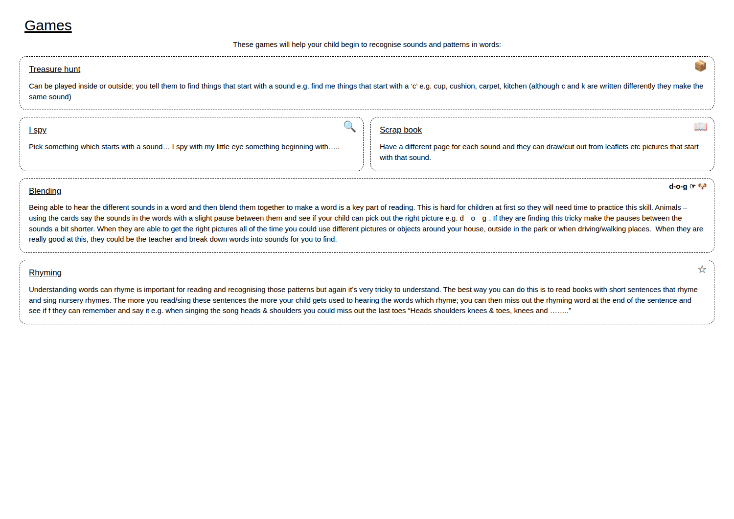Games
These games will help your child begin to recognise sounds and patterns in words:
📦
Treasure hunt
Can be played inside or outside; you tell them to find things that start with a sound e.g. find me things that start with a ‘c’ e.g. cup, cushion, carpet, kitchen (although c and k are written differently they make the same sound)
🔍
I spy
Pick something which starts with a sound… I spy with my little eye something beginning with…..
📖
Scrap book
Have a different page for each sound and they can draw/cut out from leaflets etc pictures that start with that sound.
d-o-g ☞ 🐶
Blending
Being able to hear the different sounds in a word and then blend them together to make a word is a key part of reading. This is hard for children at first so they will need time to practice this skill. Animals – using the cards say the sounds in the words with a slight pause between them and see if your child can pick out the right picture e.g. d o g. If they are finding this tricky make the pauses between the sounds a bit shorter. When they are able to get the right pictures all of the time you could use different pictures or objects around your house, outside in the park or when driving/walking places. When they are really good at this, they could be the teacher and break down words into sounds for you to find.
☆
Rhyming
Understanding words can rhyme is important for reading and recognising those patterns but again it’s very tricky to understand. The best way you can do this is to read books with short sentences that rhyme and sing nursery rhymes. The more you read/sing these sentences the more your child gets used to hearing the words which rhyme; you can then miss out the rhyming word at the end of the sentence and see if f they can remember and say it e.g. when singing the song heads & shoulders you could miss out the last toes “Heads shoulders knees & toes, knees and ……..”